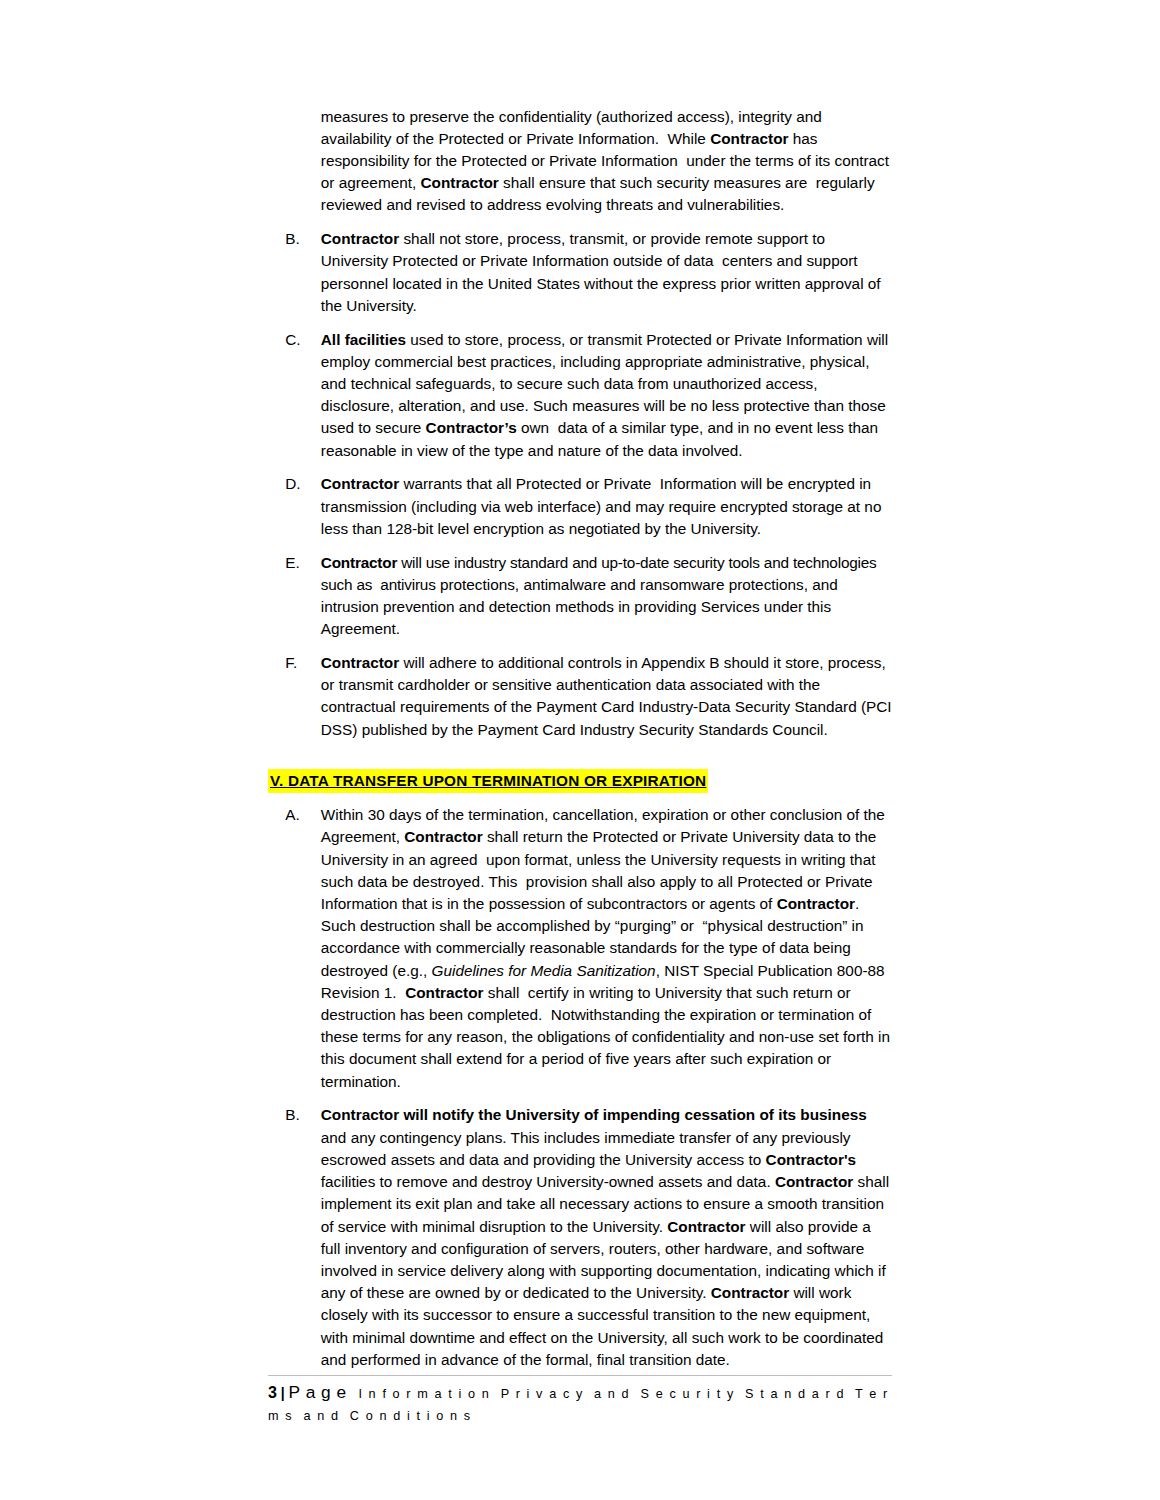measures to preserve the confidentiality (authorized access), integrity and availability of the Protected or Private Information. While Contractor has responsibility for the Protected or Private Information under the terms of its contract or agreement, Contractor shall ensure that such security measures are regularly reviewed and revised to address evolving threats and vulnerabilities.
B. Contractor shall not store, process, transmit, or provide remote support to University Protected or Private Information outside of data centers and support personnel located in the United States without the express prior written approval of the University.
C. All facilities used to store, process, or transmit Protected or Private Information will employ commercial best practices, including appropriate administrative, physical, and technical safeguards, to secure such data from unauthorized access, disclosure, alteration, and use. Such measures will be no less protective than those used to secure Contractor’s own data of a similar type, and in no event less than reasonable in view of the type and nature of the data involved.
D. Contractor warrants that all Protected or Private Information will be encrypted in transmission (including via web interface) and may require encrypted storage at no less than 128-bit level encryption as negotiated by the University.
E. Contractor will use industry standard and up-to-date security tools and technologies such as antivirus protections, antimalware and ransomware protections, and intrusion prevention and detection methods in providing Services under this Agreement.
F. Contractor will adhere to additional controls in Appendix B should it store, process, or transmit cardholder or sensitive authentication data associated with the contractual requirements of the Payment Card Industry-Data Security Standard (PCI DSS) published by the Payment Card Industry Security Standards Council.
V. DATA TRANSFER UPON TERMINATION OR EXPIRATION
A. Within 30 days of the termination, cancellation, expiration or other conclusion of the Agreement, Contractor shall return the Protected or Private University data to the University in an agreed upon format, unless the University requests in writing that such data be destroyed. This provision shall also apply to all Protected or Private Information that is in the possession of subcontractors or agents of Contractor. Such destruction shall be accomplished by “purging” or “physical destruction” in accordance with commercially reasonable standards for the type of data being destroyed (e.g., Guidelines for Media Sanitization, NIST Special Publication 800-88 Revision 1. Contractor shall certify in writing to University that such return or destruction has been completed. Notwithstanding the expiration or termination of these terms for any reason, the obligations of confidentiality and non-use set forth in this document shall extend for a period of five years after such expiration or termination.
B. Contractor will notify the University of impending cessation of its business and any contingency plans. This includes immediate transfer of any previously escrowed assets and data and providing the University access to Contractor's facilities to remove and destroy University-owned assets and data. Contractor shall implement its exit plan and take all necessary actions to ensure a smooth transition of service with minimal disruption to the University. Contractor will also provide a full inventory and configuration of servers, routers, other hardware, and software involved in service delivery along with supporting documentation, indicating which if any of these are owned by or dedicated to the University. Contractor will work closely with its successor to ensure a successful transition to the new equipment, with minimal downtime and effect on the University, all such work to be coordinated and performed in advance of the formal, final transition date.
3 | P a g e I n f o r m a t i o n P r i v a c y a n d S e c u r i t y S t a n d a r d T e r m s a n d C o n d i t i o n s